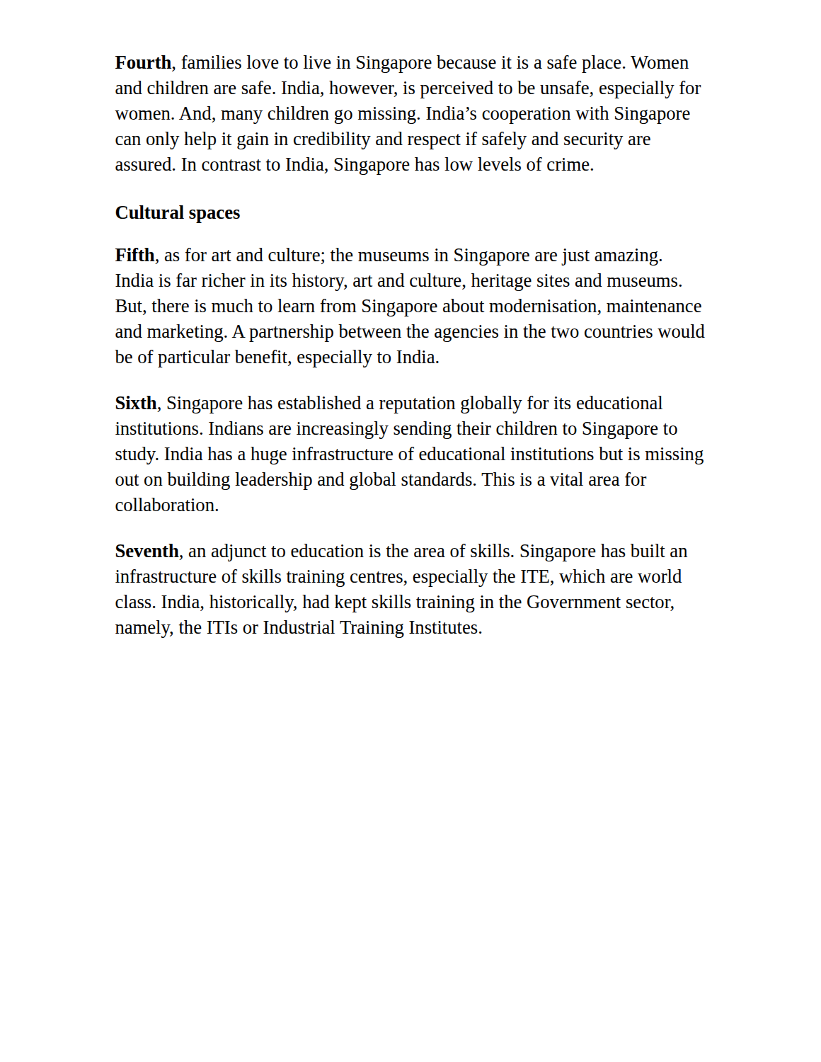Fourth, families love to live in Singapore because it is a safe place. Women and children are safe. India, however, is perceived to be unsafe, especially for women. And, many children go missing. India’s cooperation with Singapore can only help it gain in credibility and respect if safely and security are assured. In contrast to India, Singapore has low levels of crime.
Cultural spaces
Fifth, as for art and culture; the museums in Singapore are just amazing. India is far richer in its history, art and culture, heritage sites and museums. But, there is much to learn from Singapore about modernisation, maintenance and marketing. A partnership between the agencies in the two countries would be of particular benefit, especially to India.
Sixth, Singapore has established a reputation globally for its educational institutions. Indians are increasingly sending their children to Singapore to study. India has a huge infrastructure of educational institutions but is missing out on building leadership and global standards. This is a vital area for collaboration.
Seventh, an adjunct to education is the area of skills. Singapore has built an infrastructure of skills training centres, especially the ITE, which are world class. India, historically, had kept skills training in the Government sector, namely, the ITIs or Industrial Training Institutes.